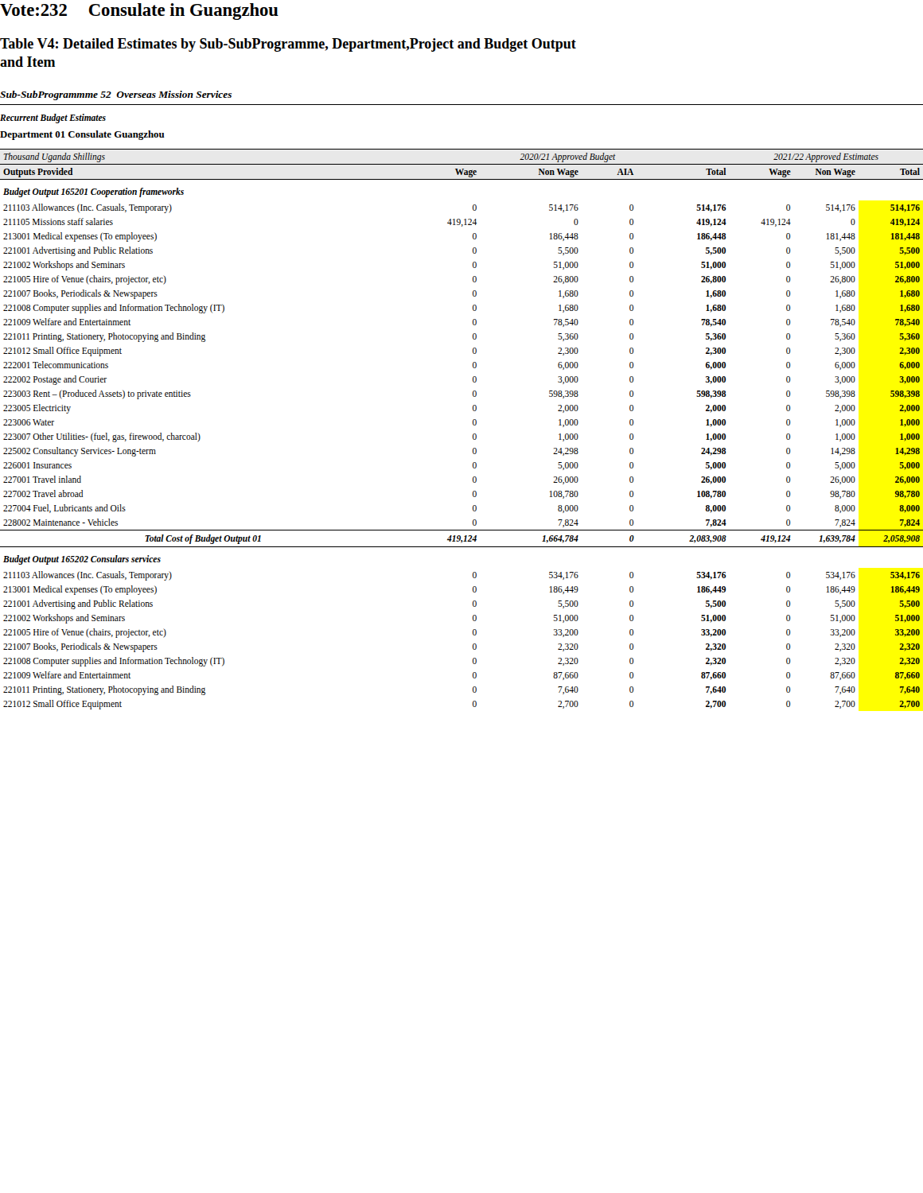Vote:232 Consulate in Guangzhou
Table V4: Detailed Estimates by Sub-SubProgramme, Department,Project and Budget Output
and Item
Sub-SubProgrammme 52 Overseas Mission Services
Recurrent Budget Estimates
Department 01 Consulate Guangzhou
| Thousand Uganda Shillings | 2020/21 Approved Budget | 2021/22 Approved Estimates |
| Outputs Provided | Wage | Non Wage | AIA | Total | Wage | Non Wage | Total |
| Budget Output 165201 Cooperation frameworks |
| 211103 Allowances (Inc. Casuals, Temporary) | 0 | 514,176 | 0 | 514,176 | 0 | 514,176 | 514,176 |
| 211105 Missions staff salaries | 419,124 | 0 | 0 | 419,124 | 419,124 | 0 | 419,124 |
| 213001 Medical expenses (To employees) | 0 | 186,448 | 0 | 186,448 | 0 | 181,448 | 181,448 |
| 221001 Advertising and Public Relations | 0 | 5,500 | 0 | 5,500 | 0 | 5,500 | 5,500 |
| 221002 Workshops and Seminars | 0 | 51,000 | 0 | 51,000 | 0 | 51,000 | 51,000 |
| 221005 Hire of Venue (chairs, projector, etc) | 0 | 26,800 | 0 | 26,800 | 0 | 26,800 | 26,800 |
| 221007 Books, Periodicals & Newspapers | 0 | 1,680 | 0 | 1,680 | 0 | 1,680 | 1,680 |
| 221008 Computer supplies and Information Technology (IT) | 0 | 1,680 | 0 | 1,680 | 0 | 1,680 | 1,680 |
| 221009 Welfare and Entertainment | 0 | 78,540 | 0 | 78,540 | 0 | 78,540 | 78,540 |
| 221011 Printing, Stationery, Photocopying and Binding | 0 | 5,360 | 0 | 5,360 | 0 | 5,360 | 5,360 |
| 221012 Small Office Equipment | 0 | 2,300 | 0 | 2,300 | 0 | 2,300 | 2,300 |
| 222001 Telecommunications | 0 | 6,000 | 0 | 6,000 | 0 | 6,000 | 6,000 |
| 222002 Postage and Courier | 0 | 3,000 | 0 | 3,000 | 0 | 3,000 | 3,000 |
| 223003 Rent – (Produced Assets) to private entities | 0 | 598,398 | 0 | 598,398 | 0 | 598,398 | 598,398 |
| 223005 Electricity | 0 | 2,000 | 0 | 2,000 | 0 | 2,000 | 2,000 |
| 223006 Water | 0 | 1,000 | 0 | 1,000 | 0 | 1,000 | 1,000 |
| 223007 Other Utilities- (fuel, gas, firewood, charcoal) | 0 | 1,000 | 0 | 1,000 | 0 | 1,000 | 1,000 |
| 225002 Consultancy Services- Long-term | 0 | 24,298 | 0 | 24,298 | 0 | 14,298 | 14,298 |
| 226001 Insurances | 0 | 5,000 | 0 | 5,000 | 0 | 5,000 | 5,000 |
| 227001 Travel inland | 0 | 26,000 | 0 | 26,000 | 0 | 26,000 | 26,000 |
| 227002 Travel abroad | 0 | 108,780 | 0 | 108,780 | 0 | 98,780 | 98,780 |
| 227004 Fuel, Lubricants and Oils | 0 | 8,000 | 0 | 8,000 | 0 | 8,000 | 8,000 |
| 228002 Maintenance - Vehicles | 0 | 7,824 | 0 | 7,824 | 0 | 7,824 | 7,824 |
| Total Cost of Budget Output 01 | 419,124 | 1,664,784 | 0 | 2,083,908 | 419,124 | 1,639,784 | 2,058,908 |
| Budget Output 165202 Consulars services |
| 211103 Allowances (Inc. Casuals, Temporary) | 0 | 534,176 | 0 | 534,176 | 0 | 534,176 | 534,176 |
| 213001 Medical expenses (To employees) | 0 | 186,449 | 0 | 186,449 | 0 | 186,449 | 186,449 |
| 221001 Advertising and Public Relations | 0 | 5,500 | 0 | 5,500 | 0 | 5,500 | 5,500 |
| 221002 Workshops and Seminars | 0 | 51,000 | 0 | 51,000 | 0 | 51,000 | 51,000 |
| 221005 Hire of Venue (chairs, projector, etc) | 0 | 33,200 | 0 | 33,200 | 0 | 33,200 | 33,200 |
| 221007 Books, Periodicals & Newspapers | 0 | 2,320 | 0 | 2,320 | 0 | 2,320 | 2,320 |
| 221008 Computer supplies and Information Technology (IT) | 0 | 2,320 | 0 | 2,320 | 0 | 2,320 | 2,320 |
| 221009 Welfare and Entertainment | 0 | 87,660 | 0 | 87,660 | 0 | 87,660 | 87,660 |
| 221011 Printing, Stationery, Photocopying and Binding | 0 | 7,640 | 0 | 7,640 | 0 | 7,640 | 7,640 |
| 221012 Small Office Equipment | 0 | 2,700 | 0 | 2,700 | 0 | 2,700 | 2,700 |